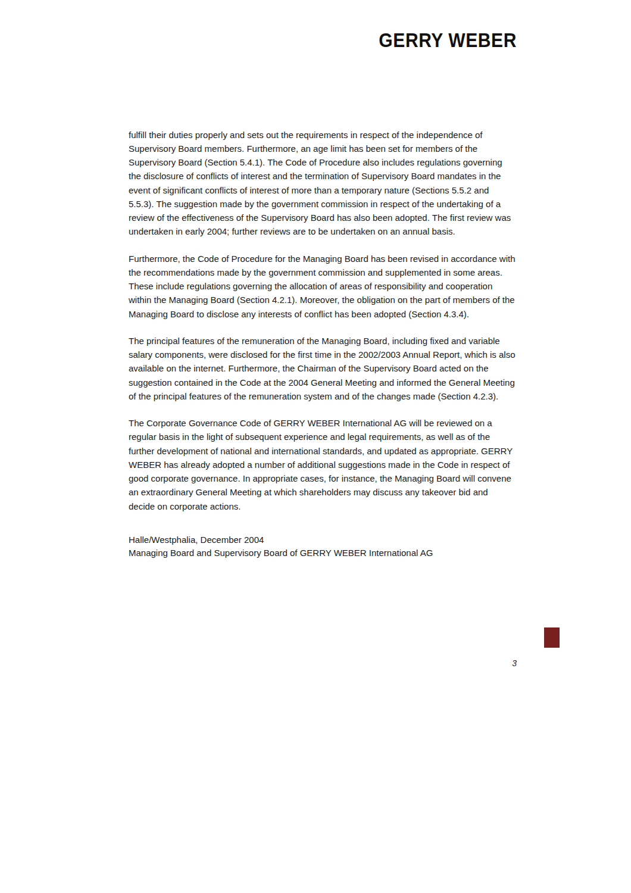GERRY WEBER
fulfill their duties properly and sets out the requirements in respect of the independence of Supervisory Board members. Furthermore, an age limit has been set for members of the Supervisory Board (Section 5.4.1). The Code of Procedure also includes regulations governing the disclosure of conflicts of interest and the termination of Supervisory Board mandates in the event of significant conflicts of interest of more than a temporary nature (Sections 5.5.2 and 5.5.3). The suggestion made by the government commission in respect of the undertaking of a review of the effectiveness of the Supervisory Board has also been adopted. The first review was undertaken in early 2004; further reviews are to be undertaken on an annual basis.
Furthermore, the Code of Procedure for the Managing Board has been revised in accordance with the recommendations made by the government commission and supplemented in some areas. These include regulations governing the allocation of areas of responsibility and cooperation within the Managing Board (Section 4.2.1). Moreover, the obligation on the part of members of the Managing Board to disclose any interests of conflict has been adopted (Section 4.3.4).
The principal features of the remuneration of the Managing Board, including fixed and variable salary components, were disclosed for the first time in the 2002/2003 Annual Report, which is also available on the internet. Furthermore, the Chairman of the Supervisory Board acted on the suggestion contained in the Code at the 2004 General Meeting and informed the General Meeting of the principal features of the remuneration system and of the changes made (Section 4.2.3).
The Corporate Governance Code of GERRY WEBER International AG will be reviewed on a regular basis in the light of subsequent experience and legal requirements, as well as of the further development of national and international standards, and updated as appropriate. GERRY WEBER has already adopted a number of additional suggestions made in the Code in respect of good corporate governance. In appropriate cases, for instance, the Managing Board will convene an extraordinary General Meeting at which shareholders may discuss any takeover bid and decide on corporate actions.
Halle/Westphalia, December 2004
Managing Board and Supervisory Board of GERRY WEBER International AG
3